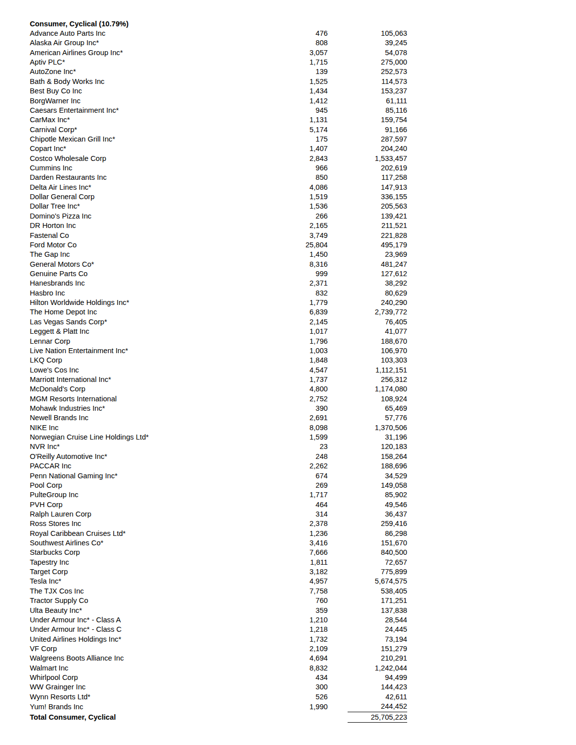Consumer, Cyclical (10.79%)
| Advance Auto Parts Inc | 476 | 105,063 |
| Alaska Air Group Inc* | 808 | 39,245 |
| American Airlines Group Inc* | 3,057 | 54,078 |
| Aptiv PLC* | 1,715 | 275,000 |
| AutoZone Inc* | 139 | 252,573 |
| Bath & Body Works Inc | 1,525 | 114,573 |
| Best Buy Co Inc | 1,434 | 153,237 |
| BorgWarner Inc | 1,412 | 61,111 |
| Caesars Entertainment Inc* | 945 | 85,116 |
| CarMax Inc* | 1,131 | 159,754 |
| Carnival Corp* | 5,174 | 91,166 |
| Chipotle Mexican Grill Inc* | 175 | 287,597 |
| Copart Inc* | 1,407 | 204,240 |
| Costco Wholesale Corp | 2,843 | 1,533,457 |
| Cummins Inc | 966 | 202,619 |
| Darden Restaurants Inc | 850 | 117,258 |
| Delta Air Lines Inc* | 4,086 | 147,913 |
| Dollar General Corp | 1,519 | 336,155 |
| Dollar Tree Inc* | 1,536 | 205,563 |
| Domino's Pizza Inc | 266 | 139,421 |
| DR Horton Inc | 2,165 | 211,521 |
| Fastenal Co | 3,749 | 221,828 |
| Ford Motor Co | 25,804 | 495,179 |
| The Gap Inc | 1,450 | 23,969 |
| General Motors Co* | 8,316 | 481,247 |
| Genuine Parts Co | 999 | 127,612 |
| Hanesbrands Inc | 2,371 | 38,292 |
| Hasbro Inc | 832 | 80,629 |
| Hilton Worldwide Holdings Inc* | 1,779 | 240,290 |
| The Home Depot Inc | 6,839 | 2,739,772 |
| Las Vegas Sands Corp* | 2,145 | 76,405 |
| Leggett & Platt Inc | 1,017 | 41,077 |
| Lennar Corp | 1,796 | 188,670 |
| Live Nation Entertainment Inc* | 1,003 | 106,970 |
| LKQ Corp | 1,848 | 103,303 |
| Lowe's Cos Inc | 4,547 | 1,112,151 |
| Marriott International Inc* | 1,737 | 256,312 |
| McDonald's Corp | 4,800 | 1,174,080 |
| MGM Resorts International | 2,752 | 108,924 |
| Mohawk Industries Inc* | 390 | 65,469 |
| Newell Brands Inc | 2,691 | 57,776 |
| NIKE Inc | 8,098 | 1,370,506 |
| Norwegian Cruise Line Holdings Ltd* | 1,599 | 31,196 |
| NVR Inc* | 23 | 120,183 |
| O'Reilly Automotive Inc* | 248 | 158,264 |
| PACCAR Inc | 2,262 | 188,696 |
| Penn National Gaming Inc* | 674 | 34,529 |
| Pool Corp | 269 | 149,058 |
| PulteGroup Inc | 1,717 | 85,902 |
| PVH Corp | 464 | 49,546 |
| Ralph Lauren Corp | 314 | 36,437 |
| Ross Stores Inc | 2,378 | 259,416 |
| Royal Caribbean Cruises Ltd* | 1,236 | 86,298 |
| Southwest Airlines Co* | 3,416 | 151,670 |
| Starbucks Corp | 7,666 | 840,500 |
| Tapestry Inc | 1,811 | 72,657 |
| Target Corp | 3,182 | 775,899 |
| Tesla Inc* | 4,957 | 5,674,575 |
| The TJX Cos Inc | 7,758 | 538,405 |
| Tractor Supply Co | 760 | 171,251 |
| Ulta Beauty Inc* | 359 | 137,838 |
| Under Armour Inc* - Class A | 1,210 | 28,544 |
| Under Armour Inc* - Class C | 1,218 | 24,445 |
| United Airlines Holdings Inc* | 1,732 | 73,194 |
| VF Corp | 2,109 | 151,279 |
| Walgreens Boots Alliance Inc | 4,694 | 210,291 |
| Walmart Inc | 8,832 | 1,242,044 |
| Whirlpool Corp | 434 | 94,499 |
| WW Grainger Inc | 300 | 144,423 |
| Wynn Resorts Ltd* | 526 | 42,611 |
| Yum! Brands Inc | 1,990 | 244,452 |
| Total Consumer, Cyclical | | 25,705,223 |